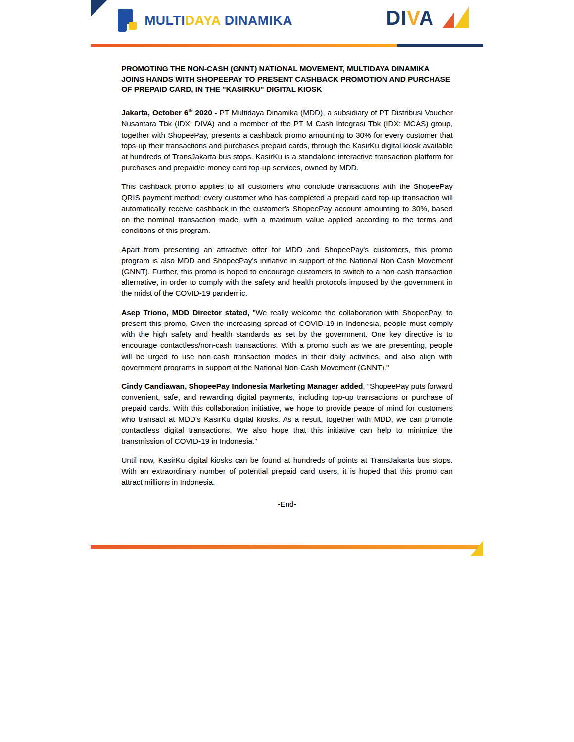MULTI DAYA DINAMIKA
DIVA
PROMOTING THE NON-CASH (GNNT) NATIONAL MOVEMENT, MULTIDAYA DINAMIKA JOINS HANDS WITH SHOPEEPAY TO PRESENT CASHBACK PROMOTION AND PURCHASE OF PREPAID CARD, IN THE "KASIRKU" DIGITAL KIOSK
Jakarta, October 6th 2020 - PT Multidaya Dinamika (MDD), a subsidiary of PT Distribusi Voucher Nusantara Tbk (IDX: DIVA) and a member of the PT M Cash Integrasi Tbk (IDX: MCAS) group, together with ShopeePay, presents a cashback promo amounting to 30% for every customer that tops-up their transactions and purchases prepaid cards, through the KasirKu digital kiosk available at hundreds of TransJakarta bus stops. KasirKu is a standalone interactive transaction platform for purchases and prepaid/e-money card top-up services, owned by MDD.
This cashback promo applies to all customers who conclude transactions with the ShopeePay QRIS payment method: every customer who has completed a prepaid card top-up transaction will automatically receive cashback in the customer's ShopeePay account amounting to 30%, based on the nominal transaction made, with a maximum value applied according to the terms and conditions of this program.
Apart from presenting an attractive offer for MDD and ShopeePay's customers, this promo program is also MDD and ShopeePay's initiative in support of the National Non-Cash Movement (GNNT). Further, this promo is hoped to encourage customers to switch to a non-cash transaction alternative, in order to comply with the safety and health protocols imposed by the government in the midst of the COVID-19 pandemic.
Asep Triono, MDD Director stated, "We really welcome the collaboration with ShopeePay, to present this promo. Given the increasing spread of COVID-19 in Indonesia, people must comply with the high safety and health standards as set by the government. One key directive is to encourage contactless/non-cash transactions. With a promo such as we are presenting, people will be urged to use non-cash transaction modes in their daily activities, and also align with government programs in support of the National Non-Cash Movement (GNNT)."
Cindy Candiawan, ShopeePay Indonesia Marketing Manager added, “ShopeePay puts forward convenient, safe, and rewarding digital payments, including top-up transactions or purchase of prepaid cards. With this collaboration initiative, we hope to provide peace of mind for customers who transact at MDD's KasirKu digital kiosks. As a result, together with MDD, we can promote contactless digital transactions. We also hope that this initiative can help to minimize the transmission of COVID-19 in Indonesia."
Until now, KasirKu digital kiosks can be found at hundreds of points at TransJakarta bus stops. With an extraordinary number of potential prepaid card users, it is hoped that this promo can attract millions in Indonesia.
-End-